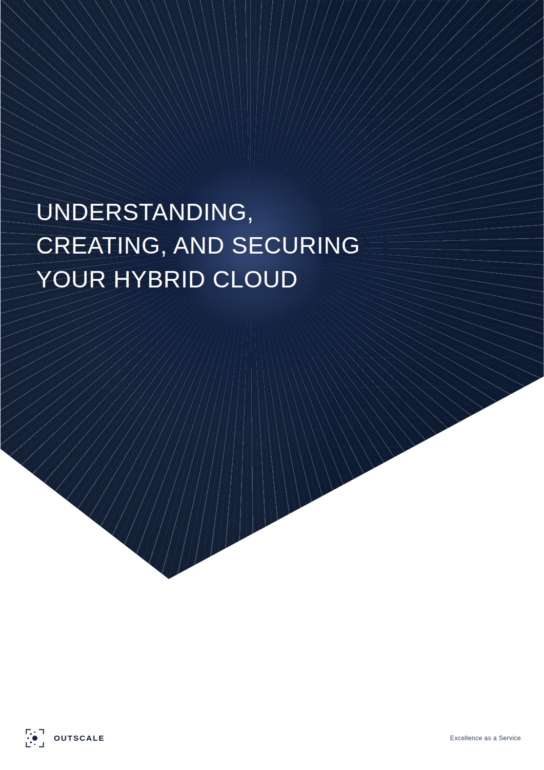Understanding, Creating, and Securing Your Hybrid Cloud
OUTSCALE
Excellence as a Service